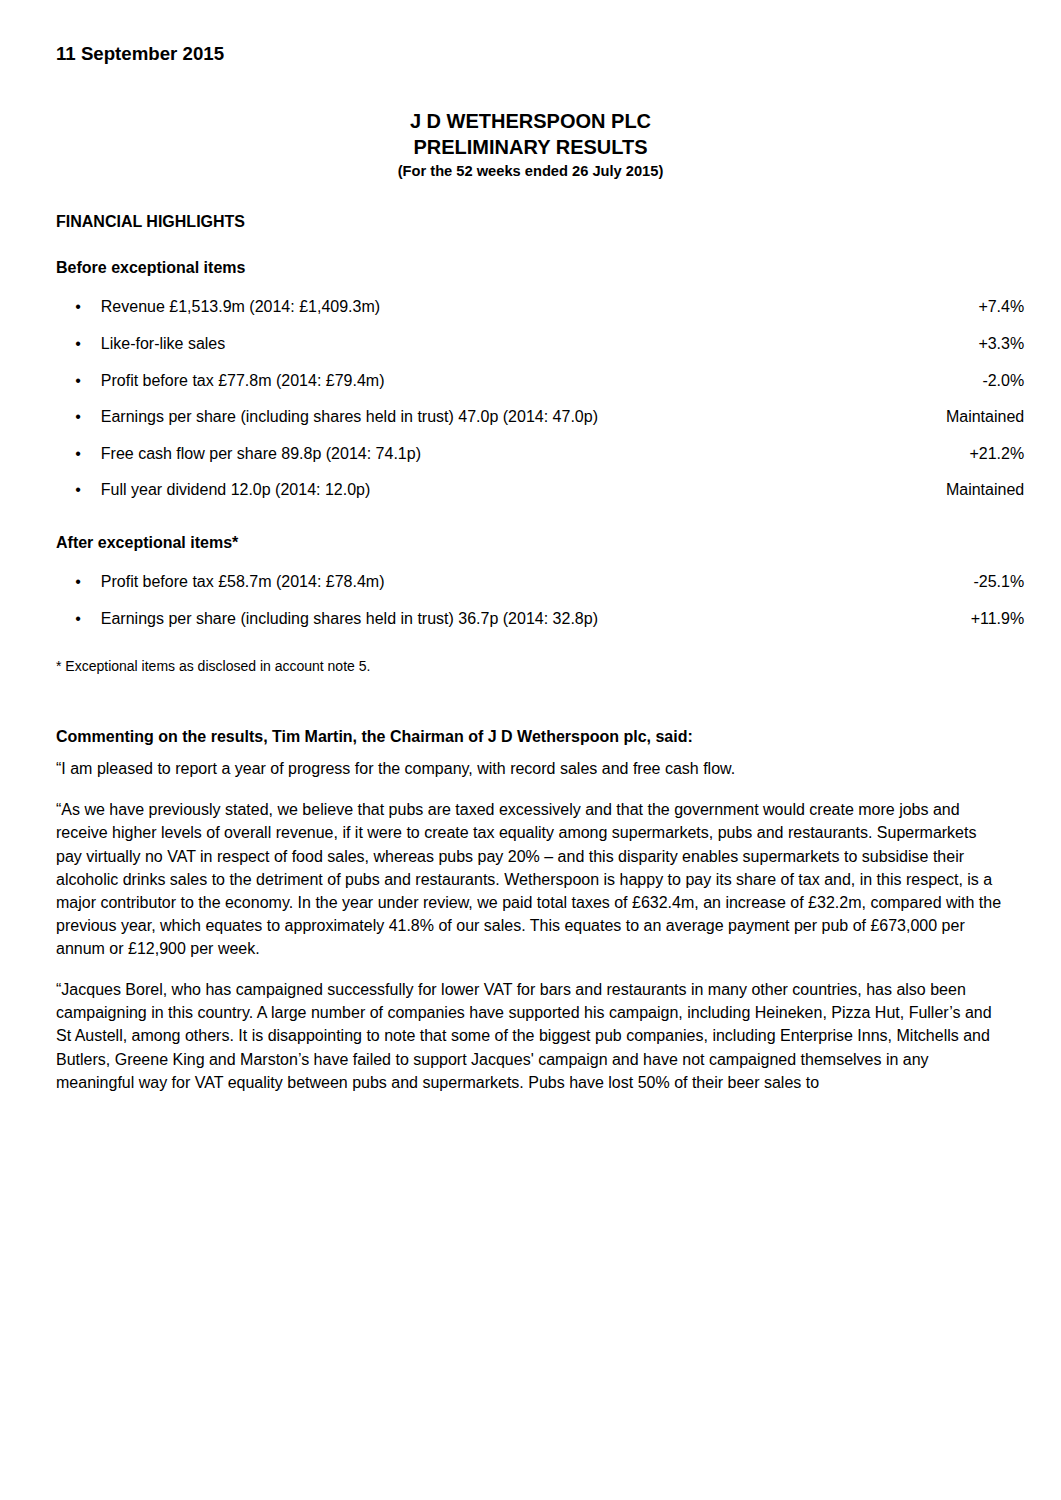11 September 2015
J D WETHERSPOON PLC
PRELIMINARY RESULTS (For the 52 weeks ended 26 July 2015)
FINANCIAL HIGHLIGHTS
Before exceptional items
| • | Revenue £1,513.9m (2014: £1,409.3m) | +7.4% |
| • | Like-for-like sales | +3.3% |
| • | Profit before tax £77.8m (2014: £79.4m) | -2.0% |
| • | Earnings per share (including shares held in trust) 47.0p (2014: 47.0p) | Maintained |
| • | Free cash flow per share 89.8p (2014: 74.1p) | +21.2% |
| • | Full year dividend 12.0p (2014: 12.0p) | Maintained |
After exceptional items*
| • | Profit before tax £58.7m (2014: £78.4m) | -25.1% |
| • | Earnings per share (including shares held in trust) 36.7p (2014: 32.8p) | +11.9% |
* Exceptional items as disclosed in account note 5.
Commenting on the results, Tim Martin, the Chairman of J D Wetherspoon plc, said:
“I am pleased to report a year of progress for the company, with record sales and free cash flow.
“As we have previously stated, we believe that pubs are taxed excessively and that the government would create more jobs and receive higher levels of overall revenue, if it were to create tax equality among supermarkets, pubs and restaurants. Supermarkets pay virtually no VAT in respect of food sales, whereas pubs pay 20% – and this disparity enables supermarkets to subsidise their alcoholic drinks sales to the detriment of pubs and restaurants. Wetherspoon is happy to pay its share of tax and, in this respect, is a major contributor to the economy. In the year under review, we paid total taxes of £632.4m, an increase of £32.2m, compared with the previous year, which equates to approximately 41.8% of our sales. This equates to an average payment per pub of £673,000 per annum or £12,900 per week.
“Jacques Borel, who has campaigned successfully for lower VAT for bars and restaurants in many other countries, has also been campaigning in this country. A large number of companies have supported his campaign, including Heineken, Pizza Hut, Fuller’s and St Austell, among others. It is disappointing to note that some of the biggest pub companies, including Enterprise Inns, Mitchells and Butlers, Greene King and Marston’s have failed to support Jacques' campaign and have not campaigned themselves in any meaningful way for VAT equality between pubs and supermarkets. Pubs have lost 50% of their beer sales to